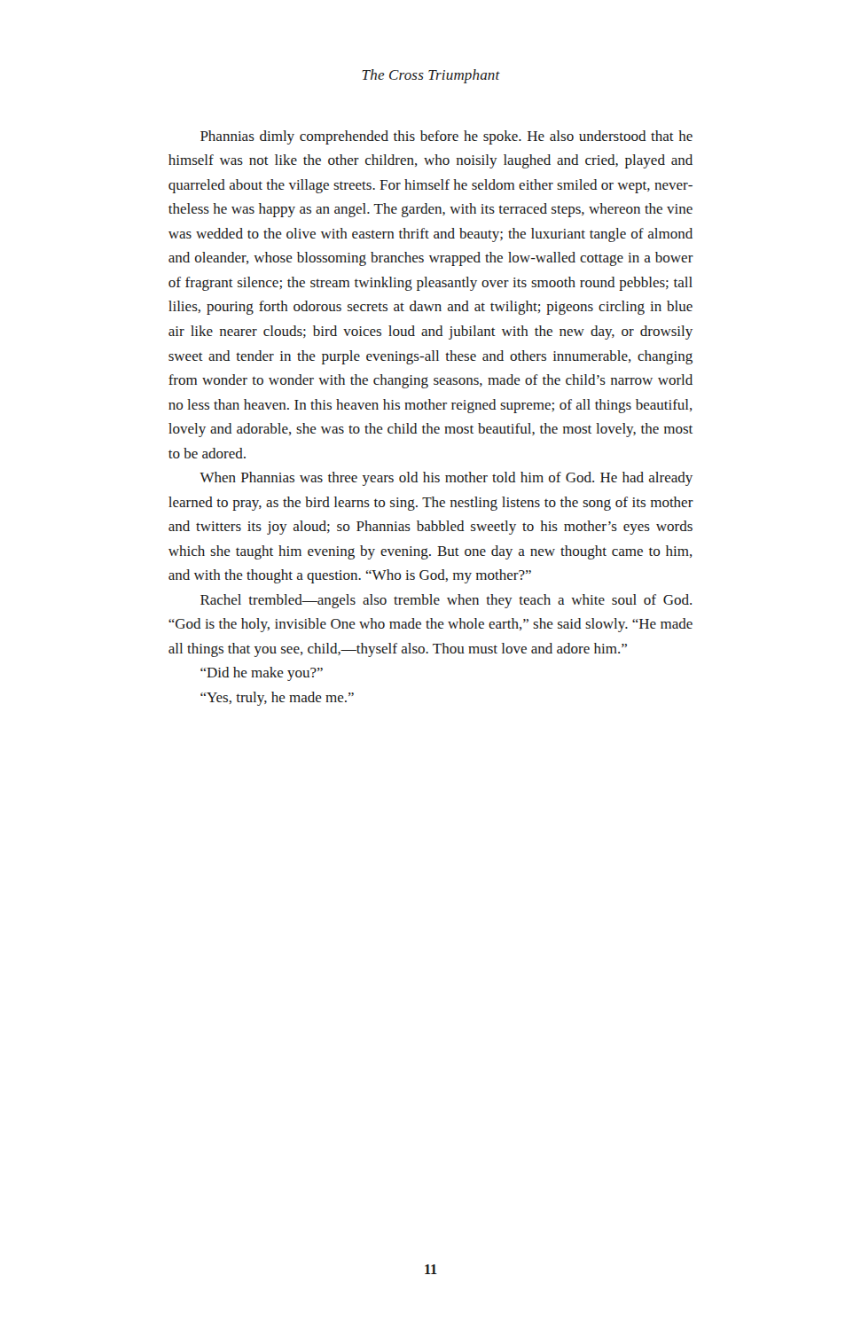The Cross Triumphant
Phannias dimly comprehended this before he spoke. He also understood that he himself was not like the other children, who noisily laughed and cried, played and quarreled about the village streets. For himself he seldom either smiled or wept, nevertheless he was happy as an angel. The garden, with its terraced steps, whereon the vine was wedded to the olive with eastern thrift and beauty; the luxuriant tangle of almond and oleander, whose blossoming branches wrapped the low-walled cottage in a bower of fragrant silence; the stream twinkling pleasantly over its smooth round pebbles; tall lilies, pouring forth odorous secrets at dawn and at twilight; pigeons circling in blue air like nearer clouds; bird voices loud and jubilant with the new day, or drowsily sweet and tender in the purple evenings-all these and others innumerable, changing from wonder to wonder with the changing seasons, made of the child’s narrow world no less than heaven. In this heaven his mother reigned supreme; of all things beautiful, lovely and adorable, she was to the child the most beautiful, the most lovely, the most to be adored.
When Phannias was three years old his mother told him of God. He had already learned to pray, as the bird learns to sing. The nestling listens to the song of its mother and twitters its joy aloud; so Phannias babbled sweetly to his mother’s eyes words which she taught him evening by evening. But one day a new thought came to him, and with the thought a question. “Who is God, my mother?”
Rachel trembled—angels also tremble when they teach a white soul of God. “God is the holy, invisible One who made the whole earth,” she said slowly. “He made all things that you see, child,—thyself also. Thou must love and adore him.”
“Did he make you?”
“Yes, truly, he made me.”
11